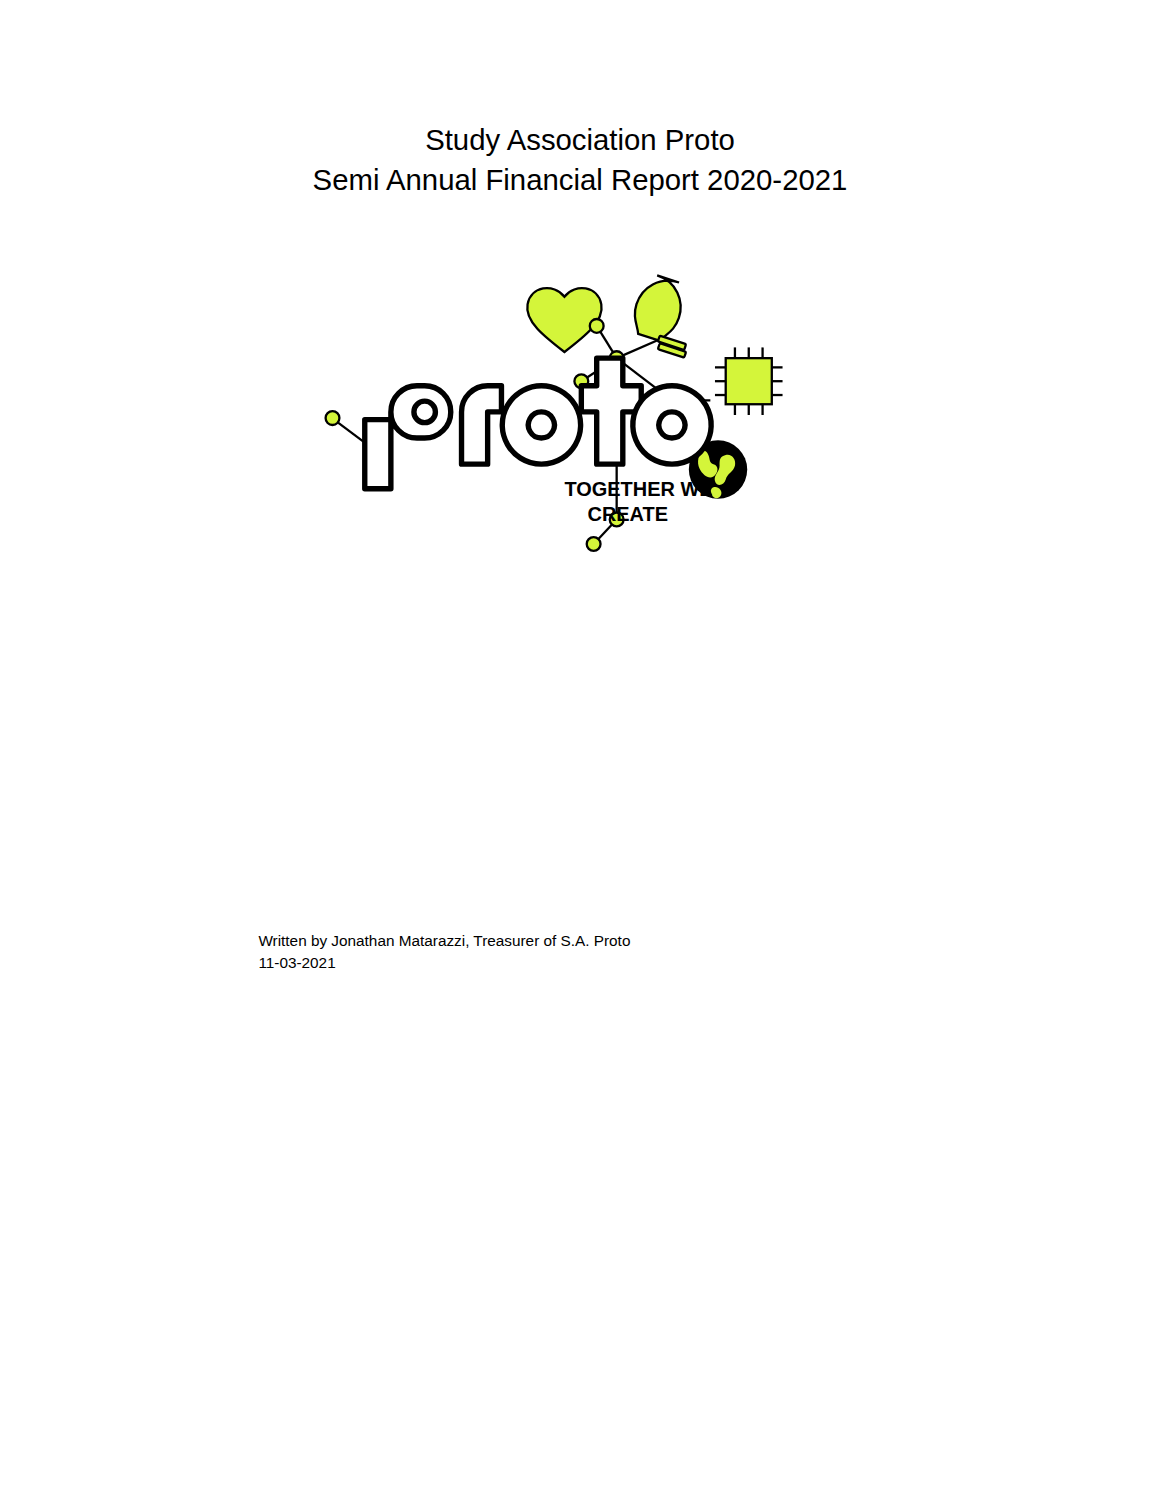Study Association Proto
Semi Annual Financial Report 2020-2021
TOGETHER WE CREATE
Written by Jonathan Matarazzi, Treasurer of S.A. Proto
11-03-2021